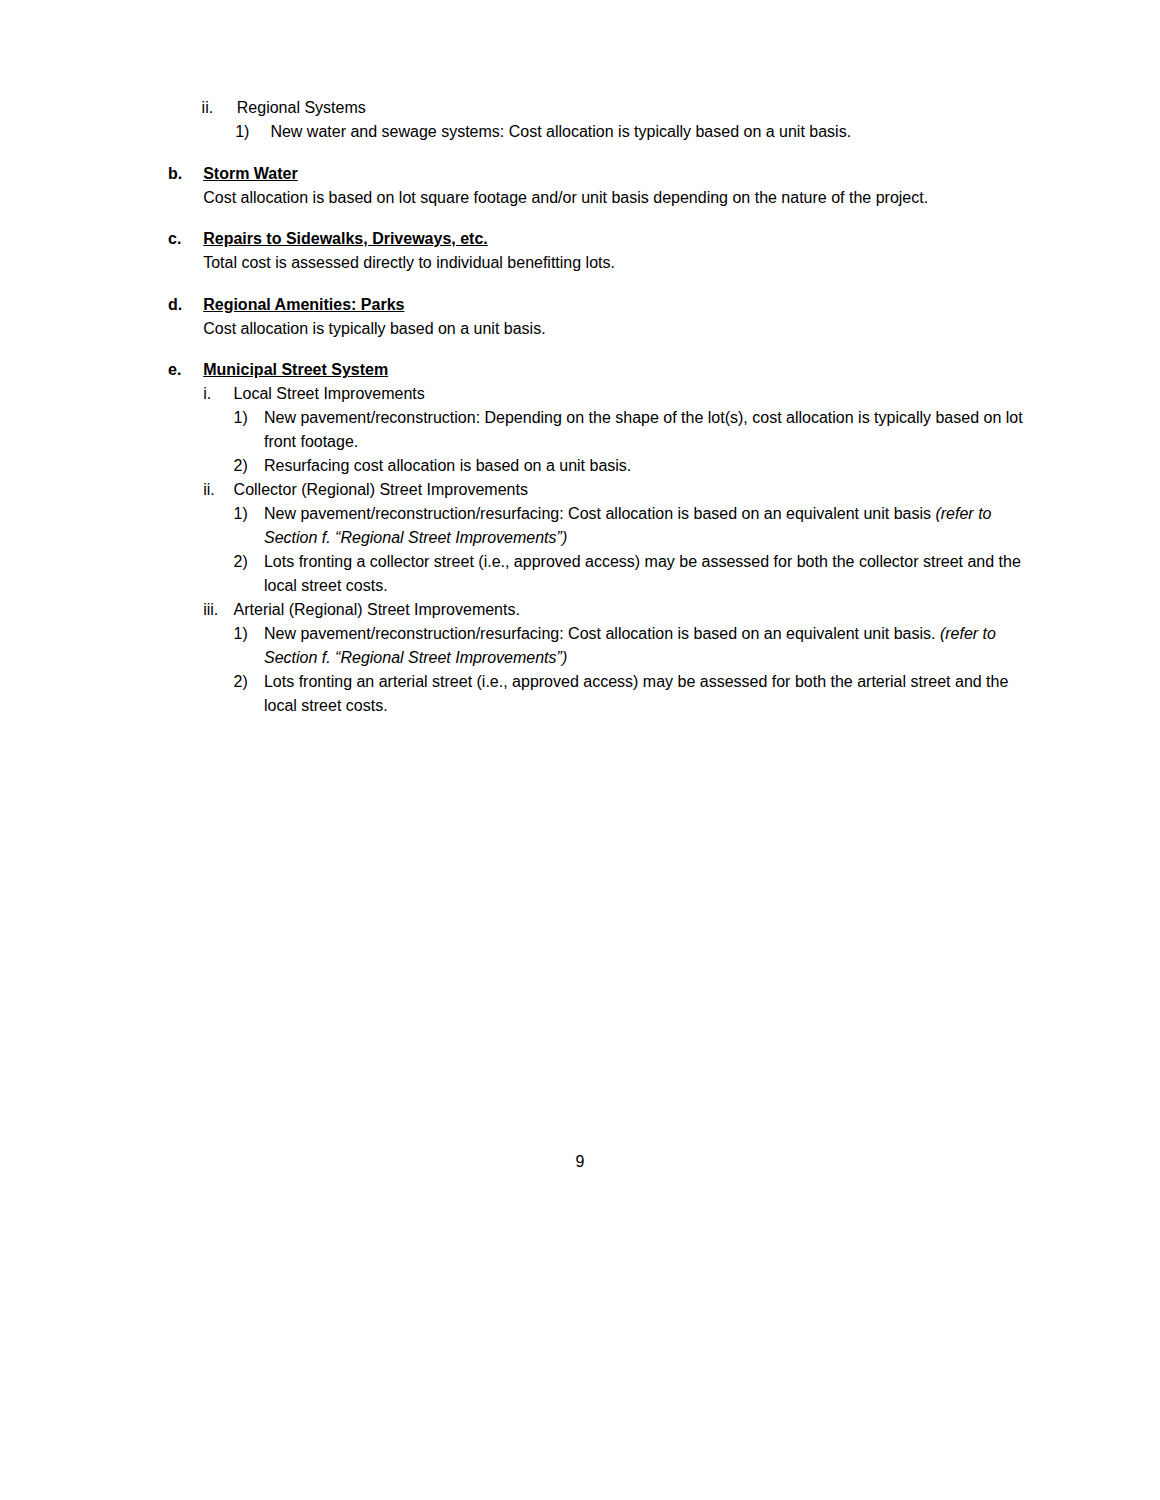ii. Regional Systems
1) New water and sewage systems: Cost allocation is typically based on a unit basis.
b. Storm Water
Cost allocation is based on lot square footage and/or unit basis depending on the nature of the project.
c. Repairs to Sidewalks, Driveways, etc.
Total cost is assessed directly to individual benefitting lots.
d. Regional Amenities: Parks
Cost allocation is typically based on a unit basis.
e. Municipal Street System
i. Local Street Improvements
1) New pavement/reconstruction: Depending on the shape of the lot(s), cost allocation is typically based on lot front footage.
2) Resurfacing cost allocation is based on a unit basis.
ii. Collector (Regional) Street Improvements
1) New pavement/reconstruction/resurfacing: Cost allocation is based on an equivalent unit basis (refer to Section f. “Regional Street Improvements”)
2) Lots fronting a collector street (i.e., approved access) may be assessed for both the collector street and the local street costs.
iii. Arterial (Regional) Street Improvements.
1) New pavement/reconstruction/resurfacing: Cost allocation is based on an equivalent unit basis. (refer to Section f. “Regional Street Improvements”)
2) Lots fronting an arterial street (i.e., approved access) may be assessed for both the arterial street and the local street costs.
9